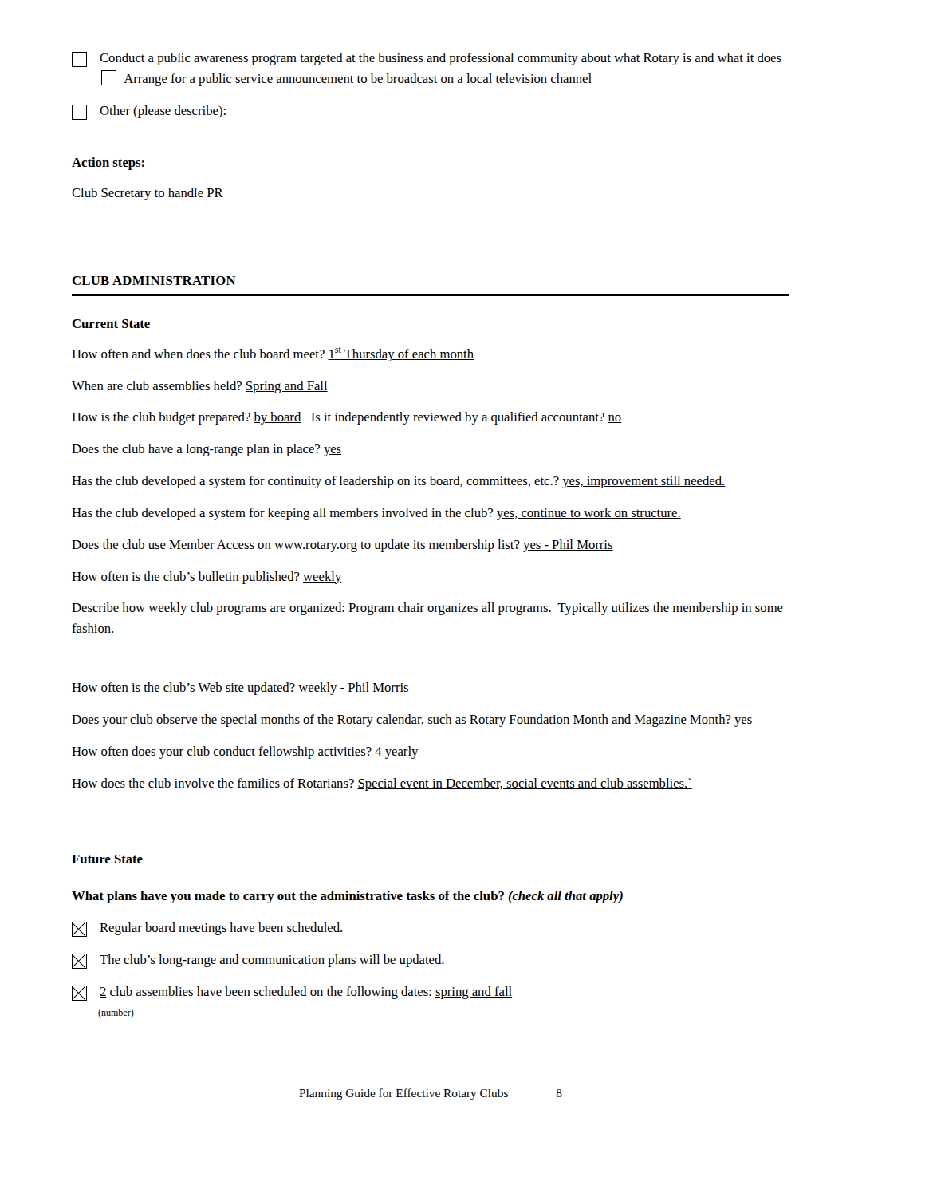Conduct a public awareness program targeted at the business and professional community about what Rotary is and what it does Arrange for a public service announcement to be broadcast on a local television channel
Other (please describe):
Action steps:
Club Secretary to handle PR
CLUB ADMINISTRATION
Current State
How often and when does the club board meet? 1st Thursday of each month
When are club assemblies held? Spring and Fall
How is the club budget prepared? by board Is it independently reviewed by a qualified accountant? no
Does the club have a long-range plan in place? yes
Has the club developed a system for continuity of leadership on its board, committees, etc.? yes, improvement still needed.
Has the club developed a system for keeping all members involved in the club? yes, continue to work on structure.
Does the club use Member Access on www.rotary.org to update its membership list? yes - Phil Morris
How often is the club’s bulletin published? weekly
Describe how weekly club programs are organized: Program chair organizes all programs. Typically utilizes the membership in some fashion.
How often is the club’s Web site updated? weekly - Phil Morris
Does your club observe the special months of the Rotary calendar, such as Rotary Foundation Month and Magazine Month? yes
How often does your club conduct fellowship activities? 4 yearly
How does the club involve the families of Rotarians? Special event in December, social events and club assemblies.`
Future State
What plans have you made to carry out the administrative tasks of the club? (check all that apply)
Regular board meetings have been scheduled.
The club’s long-range and communication plans will be updated.
2 club assemblies have been scheduled on the following dates: spring and fall
(number)
Planning Guide for Effective Rotary Clubs8